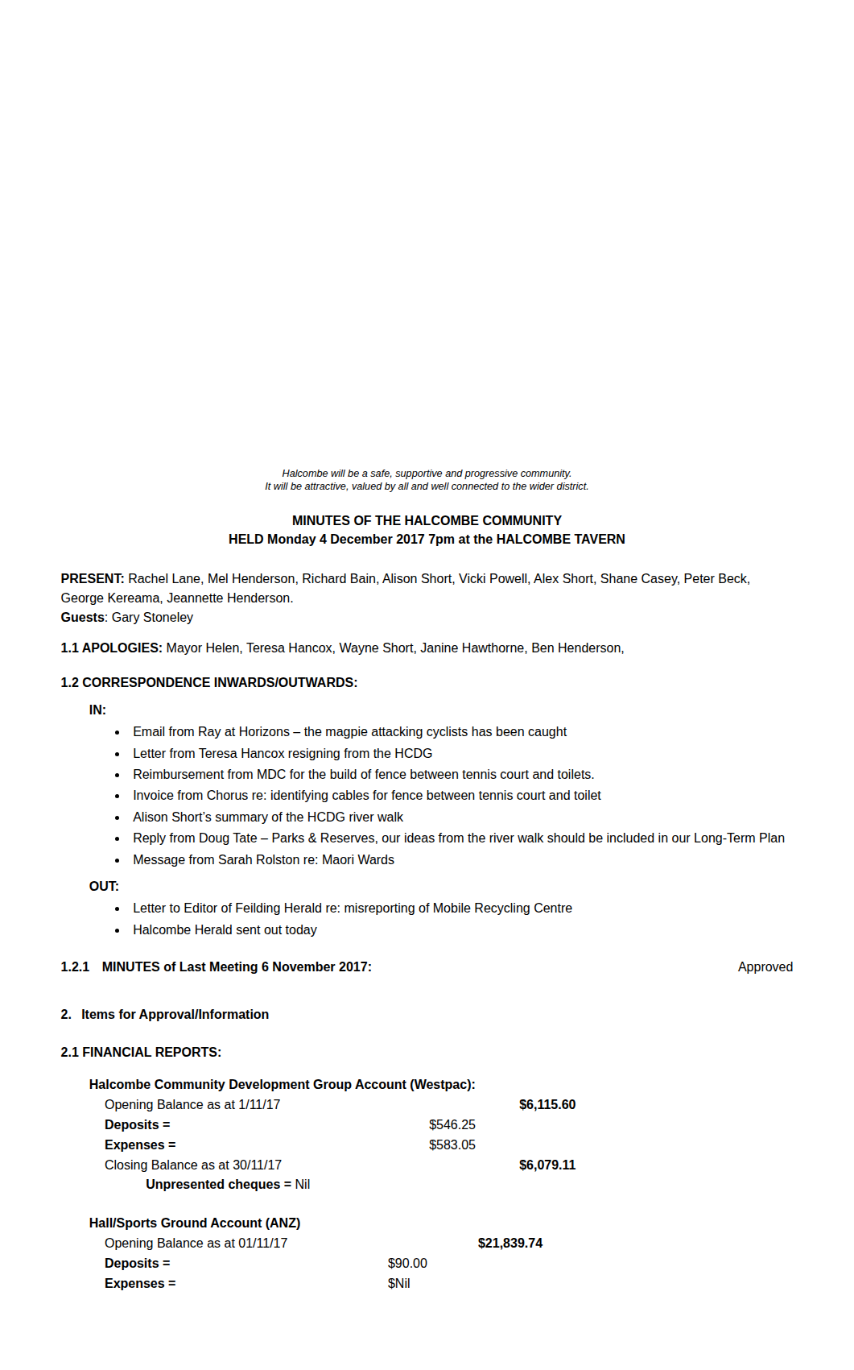Halcombe will be a safe, supportive and progressive community.
It will be attractive, valued by all and well connected to the wider district.
MINUTES OF THE HALCOMBE COMMUNITY HELD Monday 4 December 2017 7pm at the HALCOMBE TAVERN
PRESENT: Rachel Lane, Mel Henderson, Richard Bain, Alison Short, Vicki Powell, Alex Short, Shane Casey, Peter Beck, George Kereama, Jeannette Henderson.
Guests: Gary Stoneley
1.1 APOLOGIES: Mayor Helen, Teresa Hancox, Wayne Short, Janine Hawthorne, Ben Henderson,
1.2 CORRESPONDENCE INWARDS/OUTWARDS:
IN:
Email from Ray at Horizons – the magpie attacking cyclists has been caught
Letter from Teresa Hancox resigning from the HCDG
Reimbursement from MDC for the build of fence between tennis court and toilets.
Invoice from Chorus re: identifying cables for fence between tennis court and toilet
Alison Short’s summary of the HCDG river walk
Reply from Doug Tate – Parks & Reserves, our ideas from the river walk should be included in our Long-Term Plan
Message from Sarah Rolston re: Maori Wards
OUT:
Letter to Editor of Feilding Herald re: misreporting of Mobile Recycling Centre
Halcombe Herald sent out today
1.2.1 MINUTES of Last Meeting 6 November 2017: Approved
2. Items for Approval/Information
2.1 FINANCIAL REPORTS:
Halcombe Community Development Group Account (Westpac):
| Opening Balance as at 1/11/17 | | $6,115.60 |
| Deposits = | $546.25 | |
| Expenses = | $583.05 | |
| Closing Balance as at 30/11/17 | | $6,079.11 |
| Unpresented cheques = Nil | | |
Hall/Sports Ground Account (ANZ)
| Opening Balance as at 01/11/17 | | $21,839.74 |
| Deposits = | $90.00 | |
| Expenses = | $Nil | |